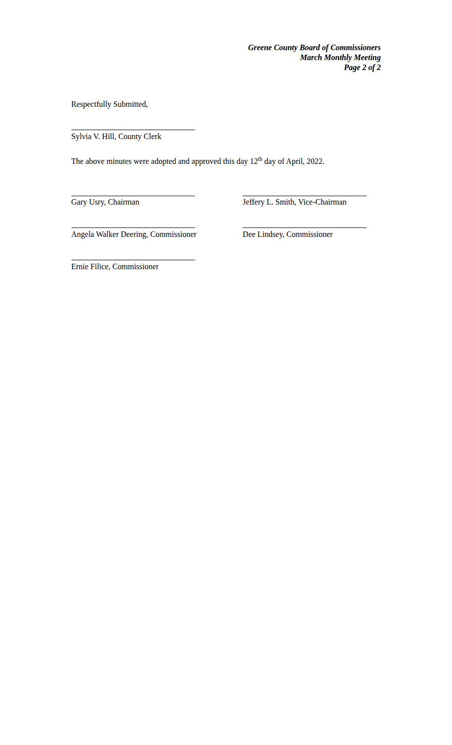Greene County Board of Commissioners
March Monthly Meeting
Page 2 of 2
Respectfully Submitted,
Sylvia V. Hill, County Clerk
The above minutes were adopted and approved this day 12th day of April, 2022.
| Gary Usry, Chairman | Jeffery L. Smith, Vice-Chairman |
| Angela Walker Deering, Commissioner | Dee Lindsey, Commissioner |
| Ernie Filice, Commissioner | |